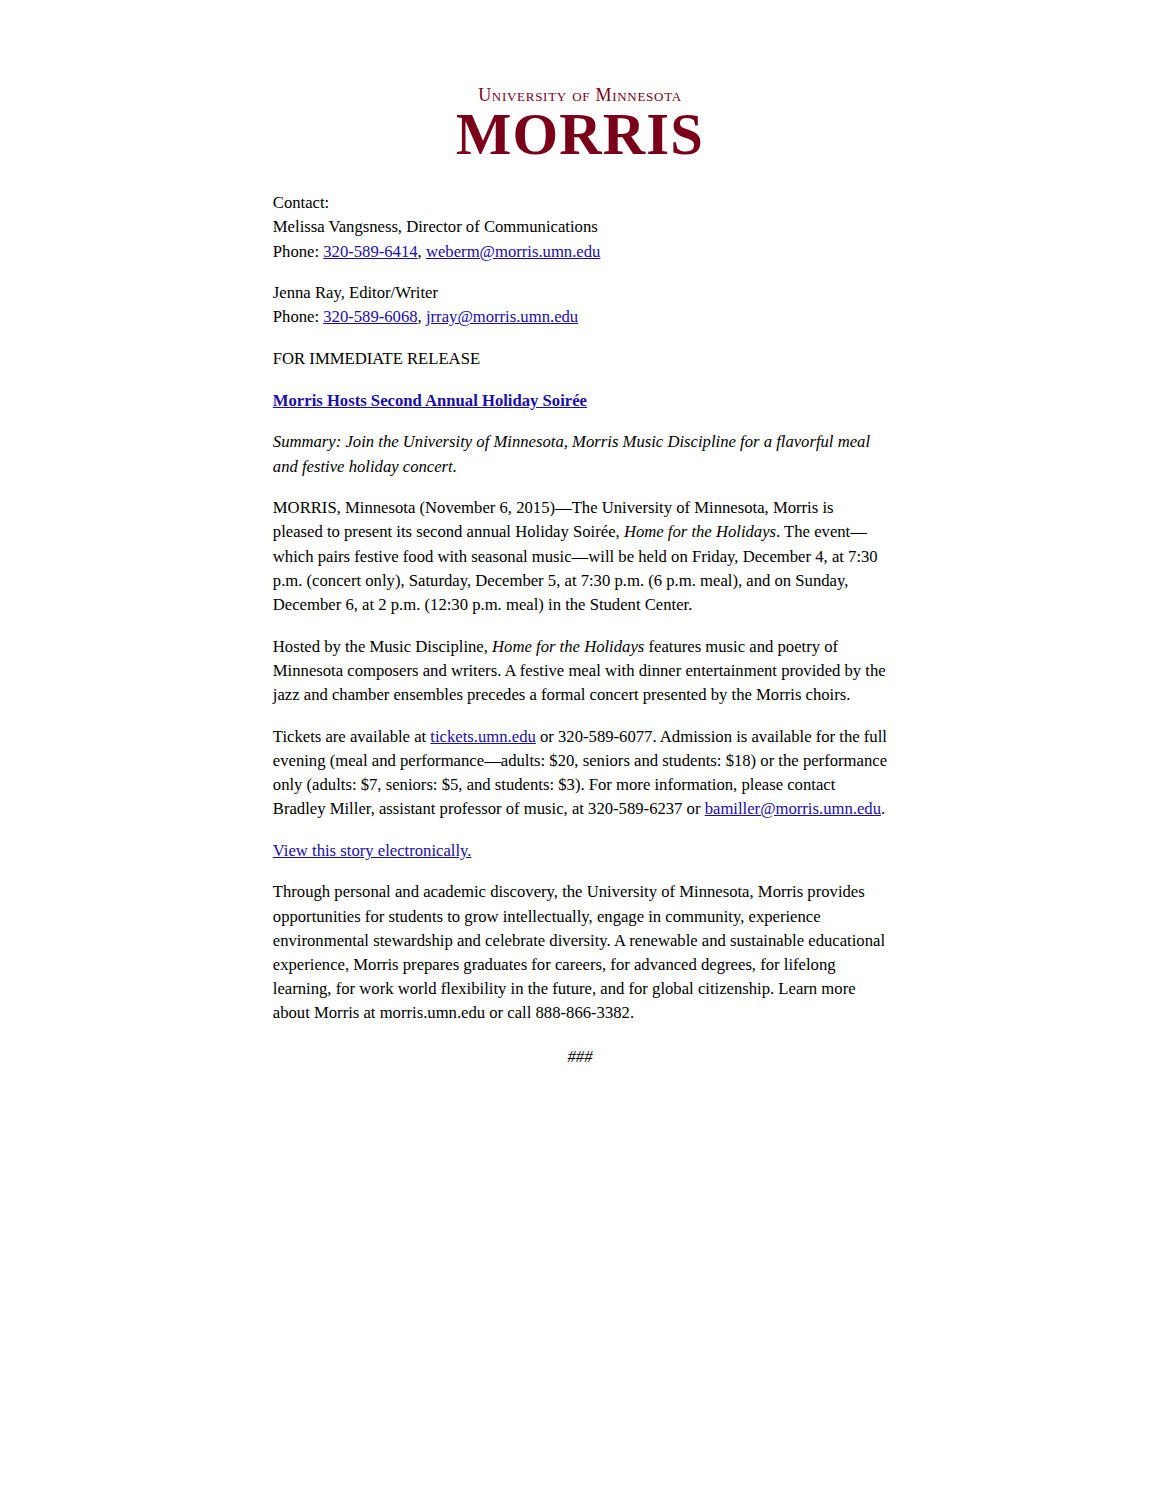University of Minnesota MORRIS
Contact:
Melissa Vangsness, Director of Communications
Phone: 320-589-6414, weberm@morris.umn.edu
Jenna Ray, Editor/Writer
Phone: 320-589-6068, jrray@morris.umn.edu
FOR IMMEDIATE RELEASE
Morris Hosts Second Annual Holiday Soirée
Summary: Join the University of Minnesota, Morris Music Discipline for a flavorful meal and festive holiday concert.
MORRIS, Minnesota (November 6, 2015)—The University of Minnesota, Morris is pleased to present its second annual Holiday Soirée, Home for the Holidays. The event—which pairs festive food with seasonal music—will be held on Friday, December 4, at 7:30 p.m. (concert only), Saturday, December 5, at 7:30 p.m. (6 p.m. meal), and on Sunday, December 6, at 2 p.m. (12:30 p.m. meal) in the Student Center.
Hosted by the Music Discipline, Home for the Holidays features music and poetry of Minnesota composers and writers. A festive meal with dinner entertainment provided by the jazz and chamber ensembles precedes a formal concert presented by the Morris choirs.
Tickets are available at tickets.umn.edu or 320-589-6077. Admission is available for the full evening (meal and performance—adults: $20, seniors and students: $18) or the performance only (adults: $7, seniors: $5, and students: $3). For more information, please contact Bradley Miller, assistant professor of music, at 320-589-6237 or bamiller@morris.umn.edu.
View this story electronically.
Through personal and academic discovery, the University of Minnesota, Morris provides opportunities for students to grow intellectually, engage in community, experience environmental stewardship and celebrate diversity. A renewable and sustainable educational experience, Morris prepares graduates for careers, for advanced degrees, for lifelong learning, for work world flexibility in the future, and for global citizenship. Learn more about Morris at morris.umn.edu or call 888-866-3382.
###